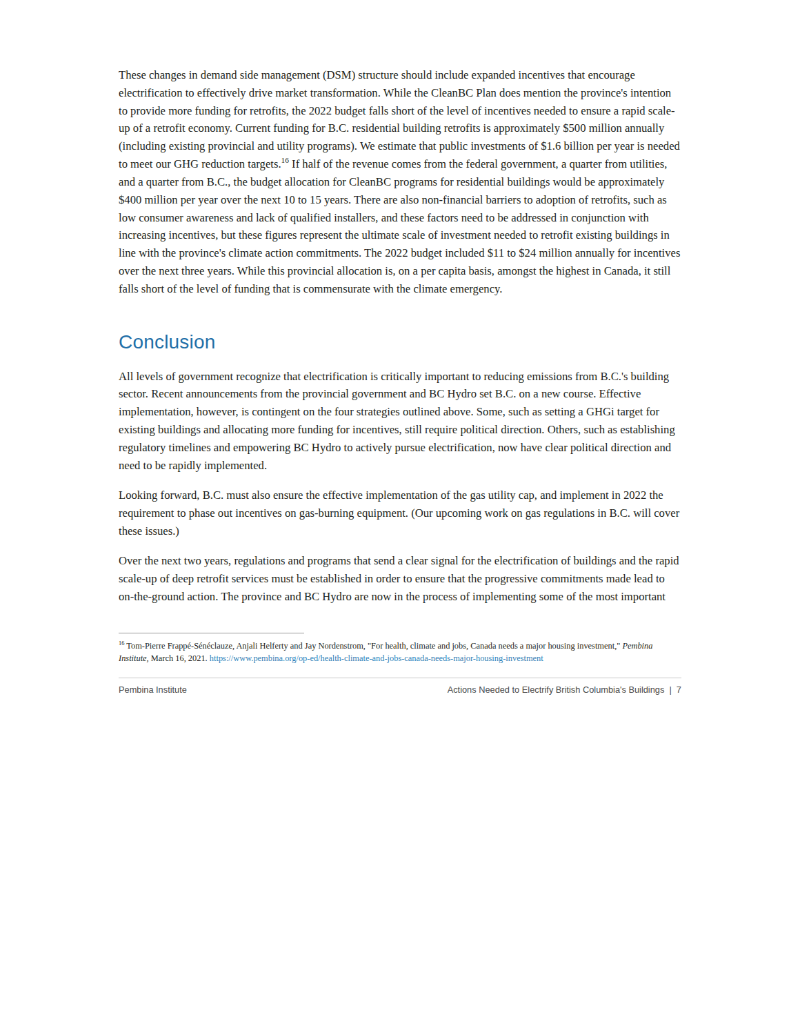These changes in demand side management (DSM) structure should include expanded incentives that encourage electrification to effectively drive market transformation. While the CleanBC Plan does mention the province's intention to provide more funding for retrofits, the 2022 budget falls short of the level of incentives needed to ensure a rapid scale-up of a retrofit economy. Current funding for B.C. residential building retrofits is approximately $500 million annually (including existing provincial and utility programs). We estimate that public investments of $1.6 billion per year is needed to meet our GHG reduction targets.16 If half of the revenue comes from the federal government, a quarter from utilities, and a quarter from B.C., the budget allocation for CleanBC programs for residential buildings would be approximately $400 million per year over the next 10 to 15 years. There are also non-financial barriers to adoption of retrofits, such as low consumer awareness and lack of qualified installers, and these factors need to be addressed in conjunction with increasing incentives, but these figures represent the ultimate scale of investment needed to retrofit existing buildings in line with the province's climate action commitments. The 2022 budget included $11 to $24 million annually for incentives over the next three years. While this provincial allocation is, on a per capita basis, amongst the highest in Canada, it still falls short of the level of funding that is commensurate with the climate emergency.
Conclusion
All levels of government recognize that electrification is critically important to reducing emissions from B.C.'s building sector. Recent announcements from the provincial government and BC Hydro set B.C. on a new course. Effective implementation, however, is contingent on the four strategies outlined above. Some, such as setting a GHGi target for existing buildings and allocating more funding for incentives, still require political direction. Others, such as establishing regulatory timelines and empowering BC Hydro to actively pursue electrification, now have clear political direction and need to be rapidly implemented.
Looking forward, B.C. must also ensure the effective implementation of the gas utility cap, and implement in 2022 the requirement to phase out incentives on gas-burning equipment. (Our upcoming work on gas regulations in B.C. will cover these issues.)
Over the next two years, regulations and programs that send a clear signal for the electrification of buildings and the rapid scale-up of deep retrofit services must be established in order to ensure that the progressive commitments made lead to on-the-ground action. The province and BC Hydro are now in the process of implementing some of the most important
16 Tom-Pierre Frappé-Sénéclauze, Anjali Helferty and Jay Nordenstrom, "For health, climate and jobs, Canada needs a major housing investment," Pembina Institute, March 16, 2021. https://www.pembina.org/op-ed/health-climate-and-jobs-canada-needs-major-housing-investment
Pembina Institute
Actions Needed to Electrify British Columbia's Buildings | 7